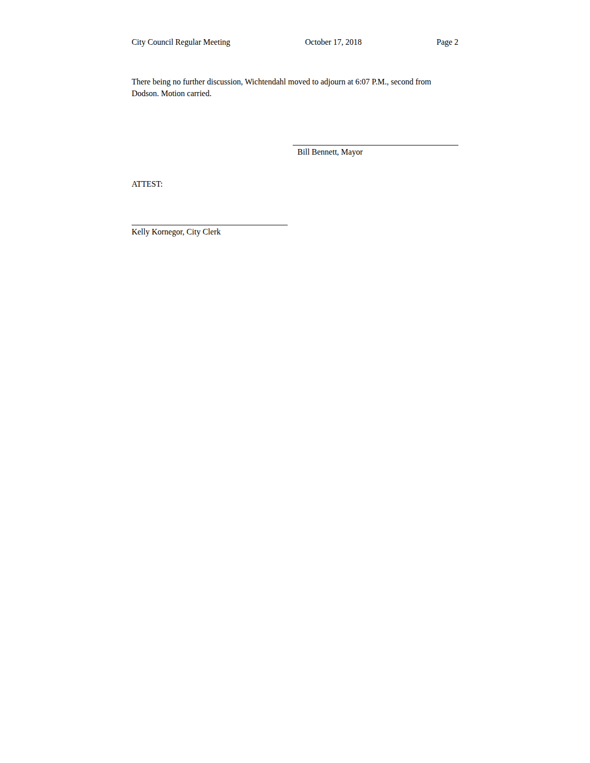City Council Regular Meeting October 17, 2018 Page 2
There being no further discussion, Wichtendahl moved to adjourn at 6:07 P.M., second from Dodson. Motion carried.
Bill Bennett, Mayor
ATTEST:
Kelly Kornegor, City Clerk